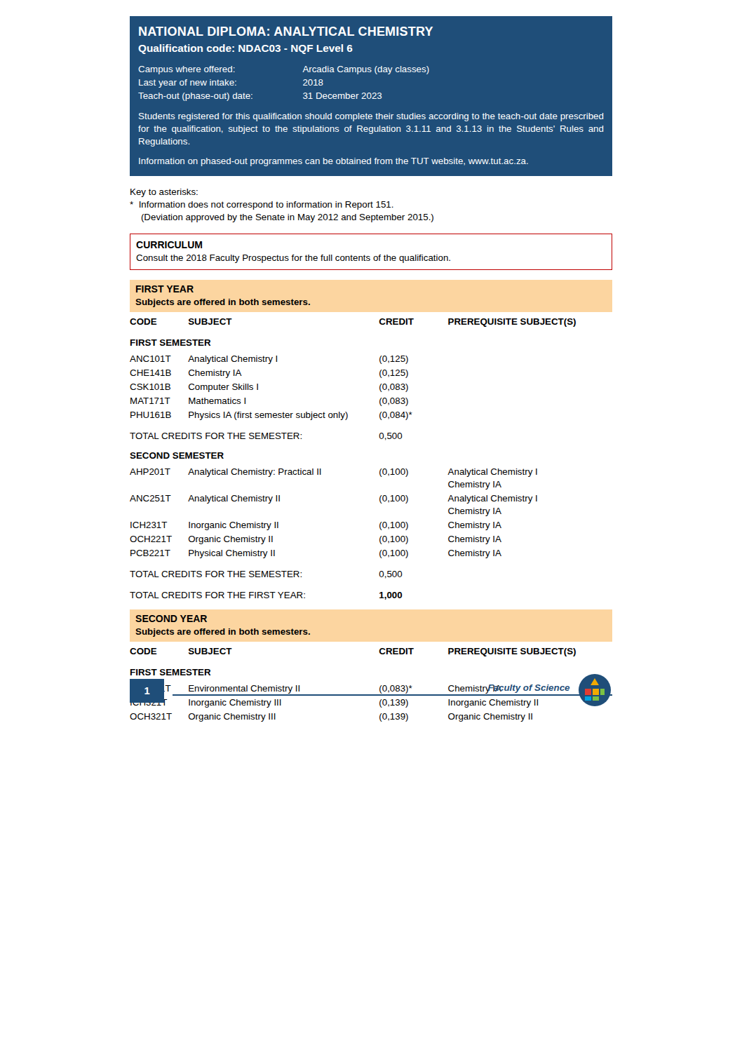NATIONAL DIPLOMA: ANALYTICAL CHEMISTRY
Qualification code: NDAC03 - NQF Level 6
| Campus where offered: | Arcadia Campus (day classes) |
| Last year of new intake: | 2018 |
| Teach-out (phase-out) date: | 31 December 2023 |
Students registered for this qualification should complete their studies according to the teach-out date prescribed for the qualification, subject to the stipulations of Regulation 3.1.11 and 3.1.13 in the Students' Rules and Regulations.
Information on phased-out programmes can be obtained from the TUT website, www.tut.ac.za.
Key to asterisks:
* Information does not correspond to information in Report 151.
(Deviation approved by the Senate in May 2012 and September 2015.)
CURRICULUM
Consult the 2018 Faculty Prospectus for the full contents of the qualification.
FIRST YEAR
Subjects are offered in both semesters.
| CODE | SUBJECT | CREDIT | PREREQUISITE SUBJECT(S) |
| --- | --- | --- | --- |
| FIRST SEMESTER |
| ANC101T | Analytical Chemistry I | (0,125) | |
| CHE141B | Chemistry IA | (0,125) | |
| CSK101B | Computer Skills I | (0,083) | |
| MAT171T | Mathematics I | (0,083) | |
| PHU161B | Physics IA (first semester subject only) | (0,084)* | |
| TOTAL CREDITS FOR THE SEMESTER: | 0,500 | |
| SECOND SEMESTER |
| AHP201T | Analytical Chemistry: Practical II | (0,100) | Analytical Chemistry I Chemistry IA |
| ANC251T | Analytical Chemistry II | (0,100) | Analytical Chemistry I Chemistry IA |
| ICH231T | Inorganic Chemistry II | (0,100) | Chemistry IA |
| OCH221T | Organic Chemistry II | (0,100) | Chemistry IA |
| PCB221T | Physical Chemistry II | (0,100) | Chemistry IA |
| TOTAL CREDITS FOR THE SEMESTER: | 0,500 | |
| TOTAL CREDITS FOR THE FIRST YEAR: | 1,000 | |
SECOND YEAR
Subjects are offered in both semesters.
| CODE | SUBJECT | CREDIT | PREREQUISITE SUBJECT(S) |
| --- | --- | --- | --- |
| FIRST SEMESTER |
| ENC201T | Environmental Chemistry II | (0,083)* | Chemistry IA |
| ICH321T | Inorganic Chemistry III | (0,139) | Inorganic Chemistry II |
| OCH321T | Organic Chemistry III | (0,139) | Organic Chemistry II |
1
Faculty of Science